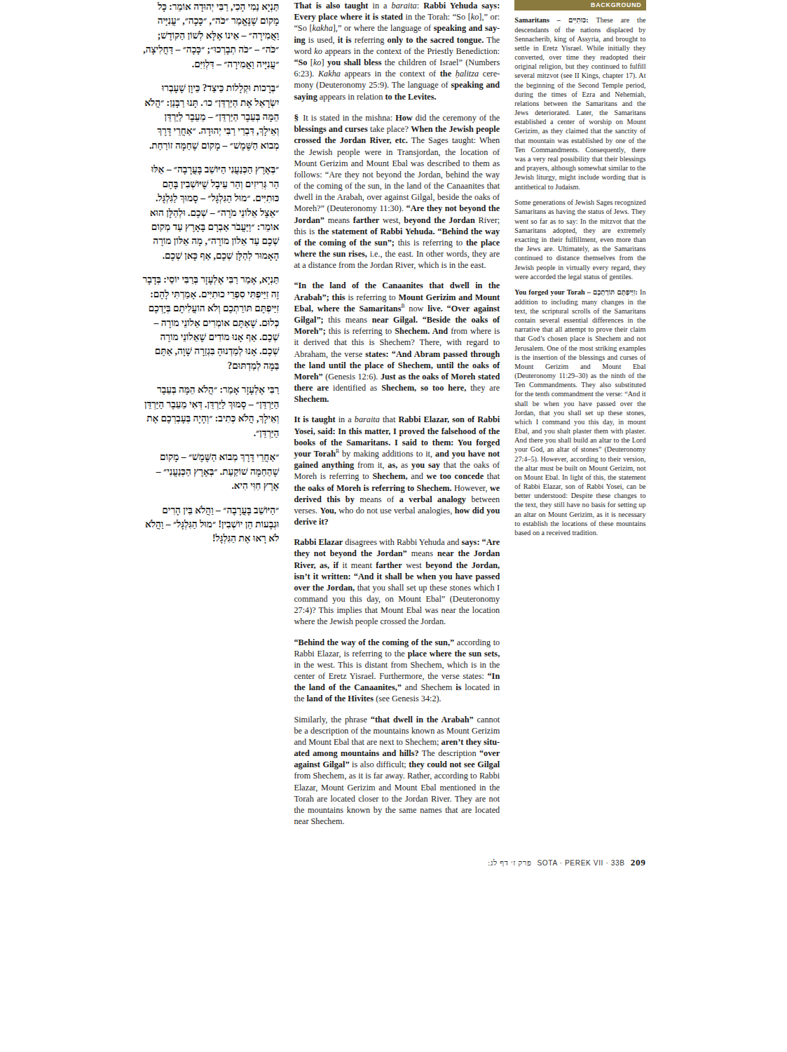תַּנְיָא נַמִי הָכִי, רַבִּי יְהוּדָה אוֹמֵר: כָּל מָקוֹם שֶׁנֶּאֱמַר ״כֹּה״, ״כָּכָה״, ״עֲנִיָּיה וַאֲמִירָה״ – אֵינוֹ אֶלָּא לְשׁוֹן הַקּוֹדֶשׁ; ״כֹּה״ – ״כֹּה תְבָרְכוּ״; ״כָּכָה״ – דַּחֲלִיצָה, ״עֲנִיָּיה וַאֲמִירָה״ – דִּלְוִיִּם.
״בְּרָכוֹת וּקְלָלוֹת כֵּיצַד? כֵּיוָן שֶׁעָבְרוּ יִשְׂרָאֵל אֶת הַיַּרְדֵּן״ כו׳. תָּנוּ רַבָּנַן: ״הֲלֹא הֵמָּה בְּעֵבֶר הַיַּרְדֵּן״ – מֵעֵבֶר לַיַּרְדֵּן וְאֵילָךְ, דִּבְרֵי רַבִּי יְהוּדָה. ״אַחֲרֵי דֶּרֶךְ מְבוֹא הַשֶּׁמֶשׁ״ – מָקוֹם שֶׁחַמָּה זוֹרַחַת.
״בְּאֶרֶץ הַכְּנַעֲנִי הַיּוֹשֵׁב בָּעֲרָבָה״ – אֵלּוּ הַר גְּרִיזִים וְהַר עֵיבָל שֶׁיּוֹשְׁבִין בָּהֶם כּוּתִיִּים. ״מוּל הַגִּלְגָּל״ – סָמוּךְ לַגִּלְגָּל. ״אֵצֶל אֵלוֹנֵי מֹרֶה״ – שְׁכֶם. וּלְהַלָּן הוּא אוֹמֵר: ״וַיַּעֲבֹר אַבְרָם בָּאָרֶץ עַד מְקוֹם שְׁכֶם עַד אֵלוֹן מוֹרֶה״, מָה אֵלּוֹן מוֹרֶה הָאָמוּר לְהַלָּן שְׁכֶם, אַף כָּאן שְׁכֶם.
תַּנְיָא, אָמַר רַבִּי אֶלְעָזָר בְּרַבִּי יוֹסֵי: בְּדָבָר זֶה זִיַּיפְתִּי סִפְרֵי כוּתִיִּים. אָמַרְתִּי לָהֶם: זִיַּיפְתֶּם תּוֹרַתְכֶם וְלֹא הוֹעֲלִיתֶם בְּיֶדְכֶם כְּלוּם. שֶׁאַתֶּם אוֹמְרִים אֵלוֹנֵי מוֹרֶה – שְׁכֶם. אַף אָנוּ מוֹדִים שֶׁאֵלוֹנֵי מוֹרֶה שְׁכֶם. אָנוּ לְמַדְנוּהָ בִּגְזֵרָה שָׁוָה, אַתֶּם בַּמֶּה לְמַדְתּוּם?
רַבִּי אֶלְעָזָר אָמַר: ״הֲלֹא הֵמָּה בְּעֵבֶר הַיַּרְדֵּן״ – סָמוּךְ לַיַּרְדֵּן. דְּאִי מֵעֵבֶר הַיַּרְדֵּן וְאֵילָךְ, הֲלֹא כְּתִיב: ״וְהָיָה בְּעָבְרְכֶם אֶת הַיַּרְדֵּן״.
״אַחֲרֵי דֶּרֶךְ מְבוֹא הַשֶּׁמֶשׁ״ – מָקוֹם שֶׁהַחַמָּה שׁוֹקַעַת. ״בְּאֶרֶץ הַכְּנַעֲנִי״ – אֶרֶץ חִוִּי הִיא.
״הַיּוֹשֵׁב בָּעֲרָבָה״ – וַהֲלֹא בֵּין הָרִים וּגְבָעוֹת הֵן יוֹשְׁבִין! ״מוּל הַגִּלְגָּל״ – וַהֲלֹא לֹא רָאוּ אֶת הַגִּלְגָּל!
That is also taught in a baraita: Rabbi Yehuda says: Every place where it is stated in the Torah: “So [ko],” or: “So [kakha],” or where the language of speaking and saying is used, it is referring only to the sacred tongue. The word ko appears in the context of the Priestly Benediction: “So [ko] you shall bless the children of Israel” (Numbers 6:23). Kakha appears in the context of the ḥalitza ceremony (Deuteronomy 25:9). The language of speaking and saying appears in relation to the Levites.
§ It is stated in the mishna: How did the ceremony of the blessings and curses take place? When the Jewish people crossed the Jordan River, etc. The Sages taught: When the Jewish people were in Transjordan, the location of Mount Gerizim and Mount Ebal was described to them as follows: “Are they not beyond the Jordan, behind the way of the coming of the sun, in the land of the Canaanites that dwell in the Arabah, over against Gilgal, beside the oaks of Moreh?” (Deuteronomy 11:30). “Are they not beyond the Jordan” means farther west, beyond the Jordan River; this is the statement of Rabbi Yehuda. “Behind the way of the coming of the sun”; this is referring to the place where the sun rises, i.e., the east. In other words, they are at a distance from the Jordan River, which is in the east.
“In the land of the Canaanites that dwell in the Arabah”; this is referring to Mount Gerizim and Mount Ebal, where the SamaritansB now live. “Over against Gilgal”; this means near Gilgal. “Beside the oaks of Moreh”; this is referring to Shechem. And from where is it derived that this is Shechem? There, with regard to Abraham, the verse states: “And Abram passed through the land until the place of Shechem, until the oaks of Moreh” (Genesis 12:6). Just as the oaks of Moreh stated there are identified as Shechem, so too here, they are Shechem.
It is taught in a baraita that Rabbi Elazar, son of Rabbi Yosei, said: In this matter, I proved the falsehood of the books of the Samaritans. I said to them: You forged your TorahB by making additions to it, and you have not gained anything from it, as, as you say that the oaks of Moreh is referring to Shechem, and we too concede that the oaks of Moreh is referring to Shechem. However, we derived this by means of a verbal analogy between verses. You, who do not use verbal analogies, how did you derive it?
Rabbi Elazar disagrees with Rabbi Yehuda and says: “Are they not beyond the Jordan” means near the Jordan River, as, if it meant farther west beyond the Jordan, isn’t it written: “And it shall be when you have passed over the Jordan, that you shall set up these stones which I command you this day, on Mount Ebal” (Deuteronomy 27:4)? This implies that Mount Ebal was near the location where the Jewish people crossed the Jordan.
“Behind the way of the coming of the sun,” according to Rabbi Elazar, is referring to the place where the sun sets, in the west. This is distant from Shechem, which is in the center of Eretz Yisrael. Furthermore, the verse states: “In the land of the Canaanites,” and Shechem is located in the land of the Hivites (see Genesis 34:2).
Similarly, the phrase “that dwell in the Arabah” cannot be a description of the mountains known as Mount Gerizim and Mount Ebal that are next to Shechem; aren’t they situated among mountains and hills? The description “over against Gilgal” is also difficult; they could not see Gilgal from Shechem, as it is far away. Rather, according to Rabbi Elazar, Mount Gerizim and Mount Ebal mentioned in the Torah are located closer to the Jordan River. They are not the mountains known by the same names that are located near Shechem.
BACKGROUND
Samaritans – כּוּתִיִּים: These are the descendants of the nations displaced by Sennacherib, king of Assyria, and brought to settle in Eretz Yisrael. While initially they converted, over time they readopted their original religion, but they continued to fulfill several mitzvot (see II Kings, chapter 17). At the beginning of the Second Temple period, during the times of Ezra and Nehemiah, relations between the Samaritans and the Jews deteriorated. Later, the Samaritans established a center of worship on Mount Gerizim, as they claimed that the sanctity of that mountain was established by one of the Ten Commandments. Consequently, there was a very real possibility that their blessings and prayers, although somewhat similar to the Jewish liturgy, might include wording that is antithetical to Judaism.
Some generations of Jewish Sages recognized Samaritans as having the status of Jews. They went so far as to say: In the mitzvot that the Samaritans adopted, they are extremely exacting in their fulfillment, even more than the Jews are. Ultimately, as the Samaritans continued to distance themselves from the Jewish people in virtually every regard, they were accorded the legal status of gentiles.
You forged your Torah – זִיַּיפְתֶּם תּוֹרַתְכֶם: In addition to including many changes in the text, the scriptural scrolls of the Samaritans contain several essential differences in the narrative that all attempt to prove their claim that God’s chosen place is Shechem and not Jerusalem. One of the most striking examples is the insertion of the blessings and curses of Mount Gerizim and Mount Ebal (Deuteronomy 11:29–30) as the ninth of the Ten Commandments. They also substituted for the tenth commandment the verse: “And it shall be when you have passed over the Jordan, that you shall set up these stones, which I command you this day, in mount Ebal, and you shalt plaster them with plaster. And there you shall build an altar to the Lord your God, an altar of stones” (Deuteronomy 27:4–5). However, according to their version, the altar must be built on Mount Gerizim, not on Mount Ebal. In light of this, the statement of Rabbi Elazar, son of Rabbi Yosei, can be better understood: Despite these changes to the text, they still have no basis for setting up an altar on Mount Gerizim, as it is necessary to establish the locations of these mountains based on a received tradition.
פרק ז׳ דף לג: SOTA · PEREK VII · 33B 209